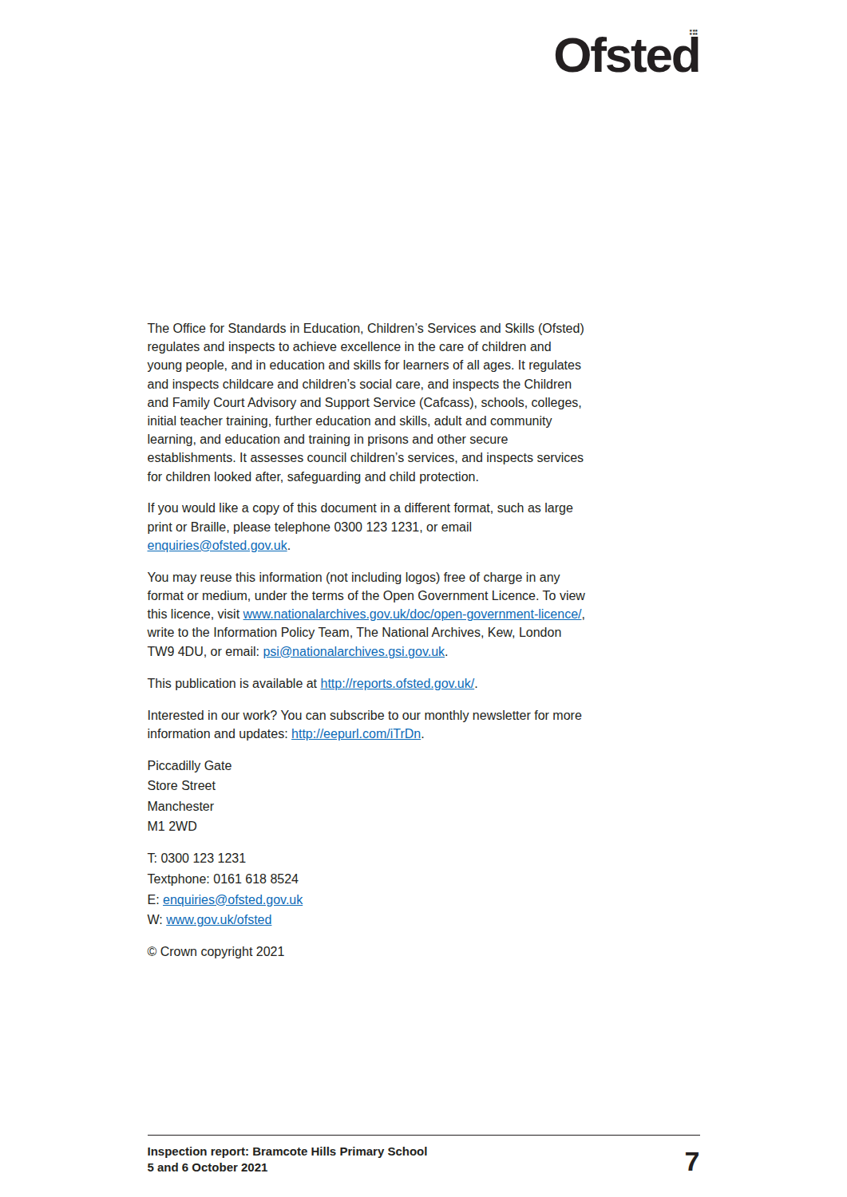★★★
★★★ Ofsted
The Office for Standards in Education, Children’s Services and Skills (Ofsted) regulates and inspects to achieve excellence in the care of children and young people, and in education and skills for learners of all ages. It regulates and inspects childcare and children’s social care, and inspects the Children and Family Court Advisory and Support Service (Cafcass), schools, colleges, initial teacher training, further education and skills, adult and community learning, and education and training in prisons and other secure establishments. It assesses council children’s services, and inspects services for children looked after, safeguarding and child protection.
If you would like a copy of this document in a different format, such as large print or Braille, please telephone 0300 123 1231, or email enquiries@ofsted.gov.uk.
You may reuse this information (not including logos) free of charge in any format or medium, under the terms of the Open Government Licence. To view this licence, visit www.nationalarchives.gov.uk/doc/open-government-licence/, write to the Information Policy Team, The National Archives, Kew, London TW9 4DU, or email: psi@nationalarchives.gsi.gov.uk.
This publication is available at http://reports.ofsted.gov.uk/.
Interested in our work? You can subscribe to our monthly newsletter for more information and updates: http://eepurl.com/iTrDn.
Piccadilly Gate
Store Street
Manchester
M1 2WD
T: 0300 123 1231
Textphone: 0161 618 8524
E: enquiries@ofsted.gov.uk
W: www.gov.uk/ofsted
© Crown copyright 2021
Inspection report: Bramcote Hills Primary School
5 and 6 October 2021
7